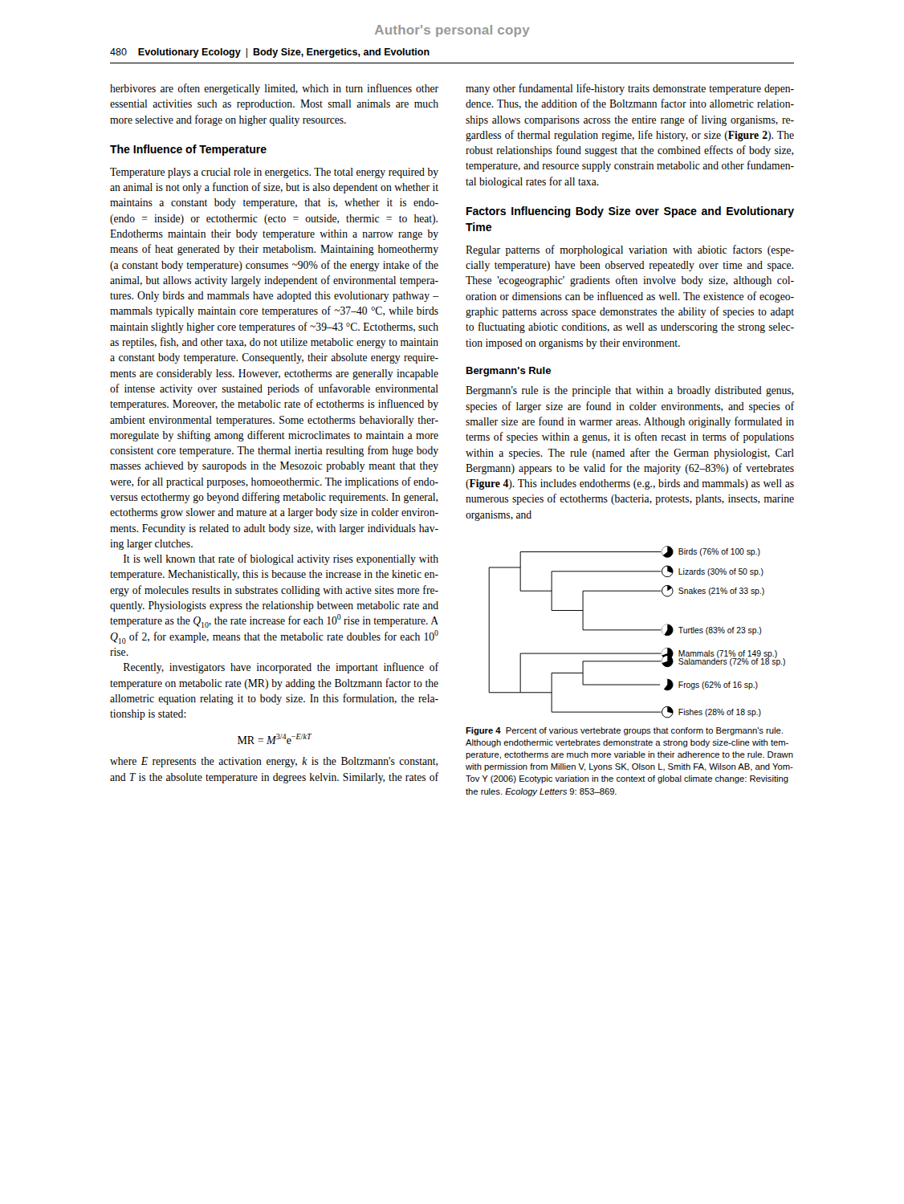Author's personal copy
480 Evolutionary Ecology|Body Size, Energetics, and Evolution
herbivores are often energetically limited, which in turn influences other essential activities such as reproduction. Most small animals are much more selective and forage on higher quality resources.
The Influence of Temperature
Temperature plays a crucial role in energetics. The total energy required by an animal is not only a function of size, but is also dependent on whether it maintains a constant body temperature, that is, whether it is endo- (endo = inside) or ectothermic (ecto = outside, thermic = to heat). Endotherms maintain their body temperature within a narrow range by means of heat generated by their metabolism. Maintaining homeothermy (a constant body temperature) consumes ~90% of the energy intake of the animal, but allows activity largely independent of environmental temperatures. Only birds and mammals have adopted this evolutionary pathway – mammals typically maintain core temperatures of ~37–40 °C, while birds maintain slightly higher core temperatures of ~39–43 °C. Ectotherms, such as reptiles, fish, and other taxa, do not utilize metabolic energy to maintain a constant body temperature. Consequently, their absolute energy requirements are considerably less. However, ectotherms are generally incapable of intense activity over sustained periods of unfavorable environmental temperatures. Moreover, the metabolic rate of ectotherms is influenced by ambient environmental temperatures. Some ectotherms behaviorally thermoregulate by shifting among different microclimates to maintain a more consistent core temperature. The thermal inertia resulting from huge body masses achieved by sauropods in the Mesozoic probably meant that they were, for all practical purposes, homoeothermic. The implications of endo- versus ectothermy go beyond differing metabolic requirements. In general, ectotherms grow slower and mature at a larger body size in colder environments. Fecundity is related to adult body size, with larger individuals having larger clutches.
It is well known that rate of biological activity rises exponentially with temperature. Mechanistically, this is because the increase in the kinetic energy of molecules results in substrates colliding with active sites more frequently. Physiologists express the relationship between metabolic rate and temperature as the Q10, the rate increase for each 100 rise in temperature. A Q10 of 2, for example, means that the metabolic rate doubles for each 100 rise.
Recently, investigators have incorporated the important influence of temperature on metabolic rate (MR) by adding the Boltzmann factor to the allometric equation relating it to body size. In this formulation, the relationship is stated:
MR = M3/4e−E/kT
where E represents the activation energy, k is the Boltzmann's constant, and T is the absolute temperature in degrees kelvin. Similarly, the rates of many other fundamental life-history traits demonstrate temperature dependence. Thus, the addition of the Boltzmann factor into allometric relationships allows comparisons across the entire range of living organisms, regardless of thermal regulation regime, life history, or size (Figure 2). The robust relationships found suggest that the combined effects of body size, temperature, and resource supply constrain metabolic and other fundamental biological rates for all taxa.
Factors Influencing Body Size over Space and Evolutionary Time
Regular patterns of morphological variation with abiotic factors (especially temperature) have been observed repeatedly over time and space. These 'ecogeographic' gradients often involve body size, although coloration or dimensions can be influenced as well. The existence of ecogeographic patterns across space demonstrates the ability of species to adapt to fluctuating abiotic conditions, as well as underscoring the strong selection imposed on organisms by their environment.
Bergmann's Rule
Bergmann's rule is the principle that within a broadly distributed genus, species of larger size are found in colder environments, and species of smaller size are found in warmer areas. Although originally formulated in terms of species within a genus, it is often recast in terms of populations within a species. The rule (named after the German physiologist, Carl Bergmann) appears to be valid for the majority (62–83%) of vertebrates (Figure 4). This includes endotherms (e.g., birds and mammals) as well as numerous species of ectotherms (bacteria, protests, plants, insects, marine organisms, and
Birds (76% of 100 sp.) Lizards (30% of 50 sp.) Snakes (21% of 33 sp.) Turtles (83% of 23 sp.) Mammals (71% of 149 sp.) Salamanders (72% of 18 sp.) Frogs (62% of 16 sp.) Fishes (28% of 18 sp.)
Figure 4 Percent of various vertebrate groups that conform to Bergmann's rule. Although endothermic vertebrates demonstrate a strong body size-cline with temperature, ectotherms are much more variable in their adherence to the rule. Drawn with permission from Millien V, Lyons SK, Olson L, Smith FA, Wilson AB, and Yom-Tov Y (2006) Ecotypic variation in the context of global climate change: Revisiting the rules. Ecology Letters 9: 853–869.